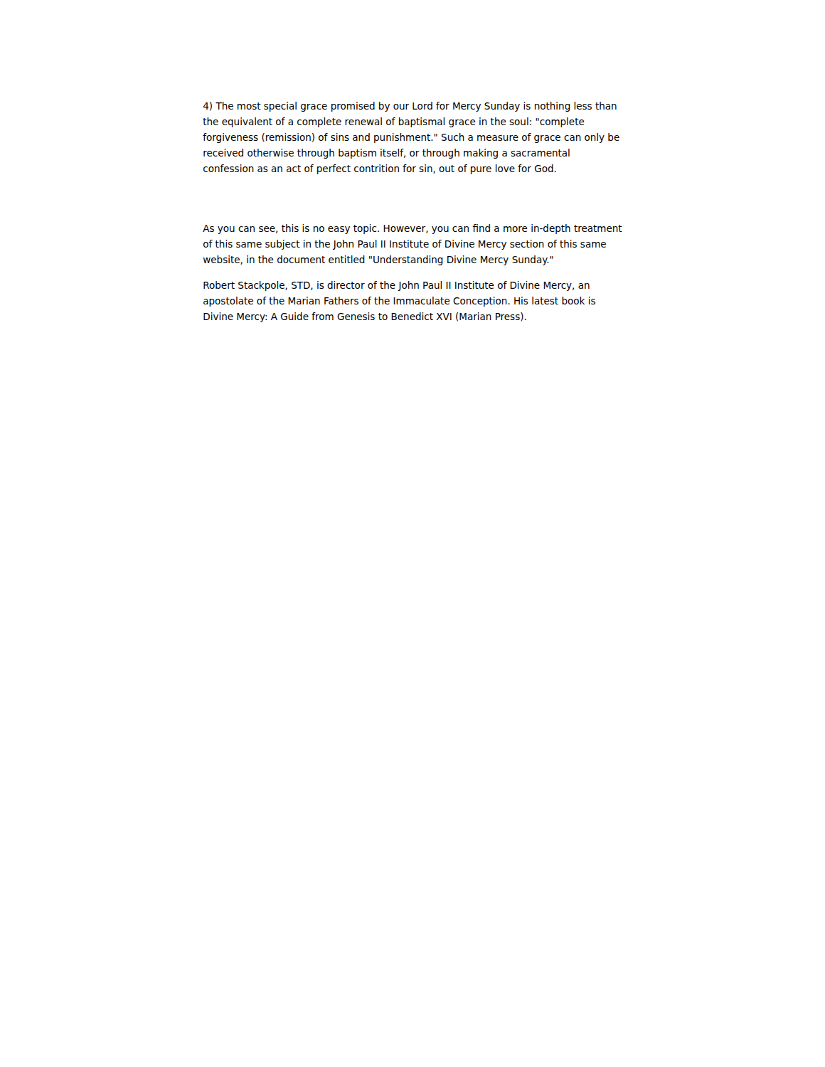4) The most special grace promised by our Lord for Mercy Sunday is nothing less than the equivalent of a complete renewal of baptismal grace in the soul: "complete forgiveness (remission) of sins and punishment." Such a measure of grace can only be received otherwise through baptism itself, or through making a sacramental confession as an act of perfect contrition for sin, out of pure love for God.
As you can see, this is no easy topic. However, you can find a more in-depth treatment of this same subject in the John Paul II Institute of Divine Mercy section of this same website, in the document entitled "Understanding Divine Mercy Sunday."
Robert Stackpole, STD, is director of the John Paul II Institute of Divine Mercy, an apostolate of the Marian Fathers of the Immaculate Conception. His latest book is Divine Mercy: A Guide from Genesis to Benedict XVI (Marian Press).